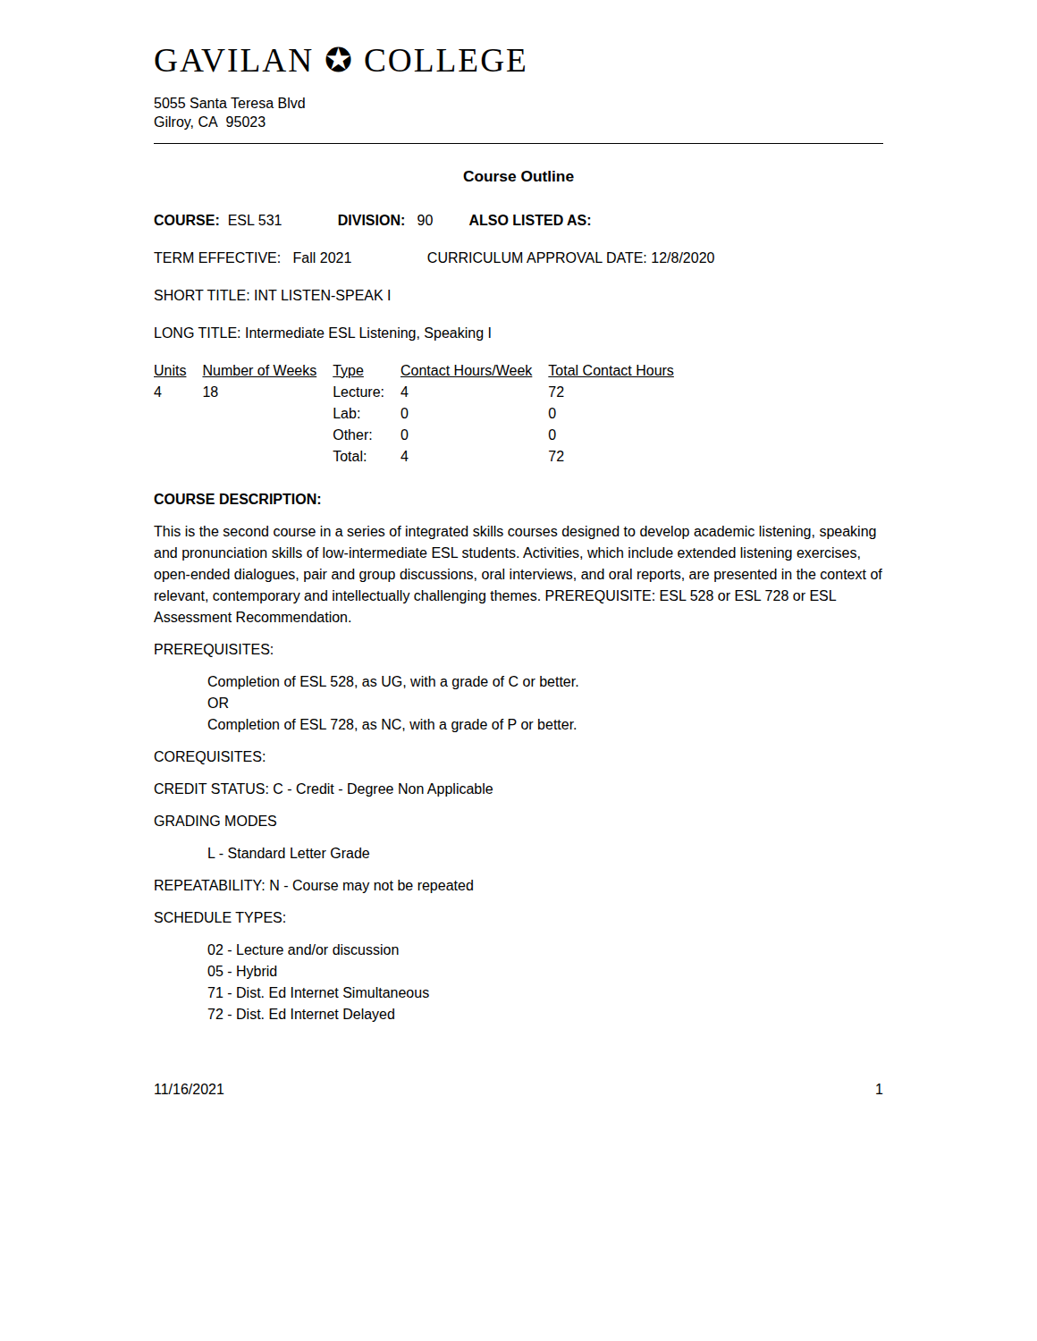GAVILAN ✪ COLLEGE
5055 Santa Teresa Blvd
Gilroy, CA 95023
Course Outline
COURSE: ESL 531 DIVISION: 90 ALSO LISTED AS:
TERM EFFECTIVE: Fall 2021 CURRICULUM APPROVAL DATE: 12/8/2020
SHORT TITLE: INT LISTEN-SPEAK I
LONG TITLE: Intermediate ESL Listening, Speaking I
| Units | Number of Weeks | Type | Contact Hours/Week | Total Contact Hours |
| --- | --- | --- | --- | --- |
| 4 | 18 | Lecture: | 4 | 72 |
| | | Lab: | 0 | 0 |
| | | Other: | 0 | 0 |
| | | Total: | 4 | 72 |
COURSE DESCRIPTION:
This is the second course in a series of integrated skills courses designed to develop academic listening, speaking and pronunciation skills of low-intermediate ESL students. Activities, which include extended listening exercises, open-ended dialogues, pair and group discussions, oral interviews, and oral reports, are presented in the context of relevant, contemporary and intellectually challenging themes. PREREQUISITE: ESL 528 or ESL 728 or ESL Assessment Recommendation.
PREREQUISITES:
Completion of ESL 528, as UG, with a grade of C or better.
OR
Completion of ESL 728, as NC, with a grade of P or better.
COREQUISITES:
CREDIT STATUS: C - Credit - Degree Non Applicable
GRADING MODES
L - Standard Letter Grade
REPEATABILITY: N - Course may not be repeated
SCHEDULE TYPES:
02 - Lecture and/or discussion
05 - Hybrid
71 - Dist. Ed Internet Simultaneous
72 - Dist. Ed Internet Delayed
11/16/2021 1